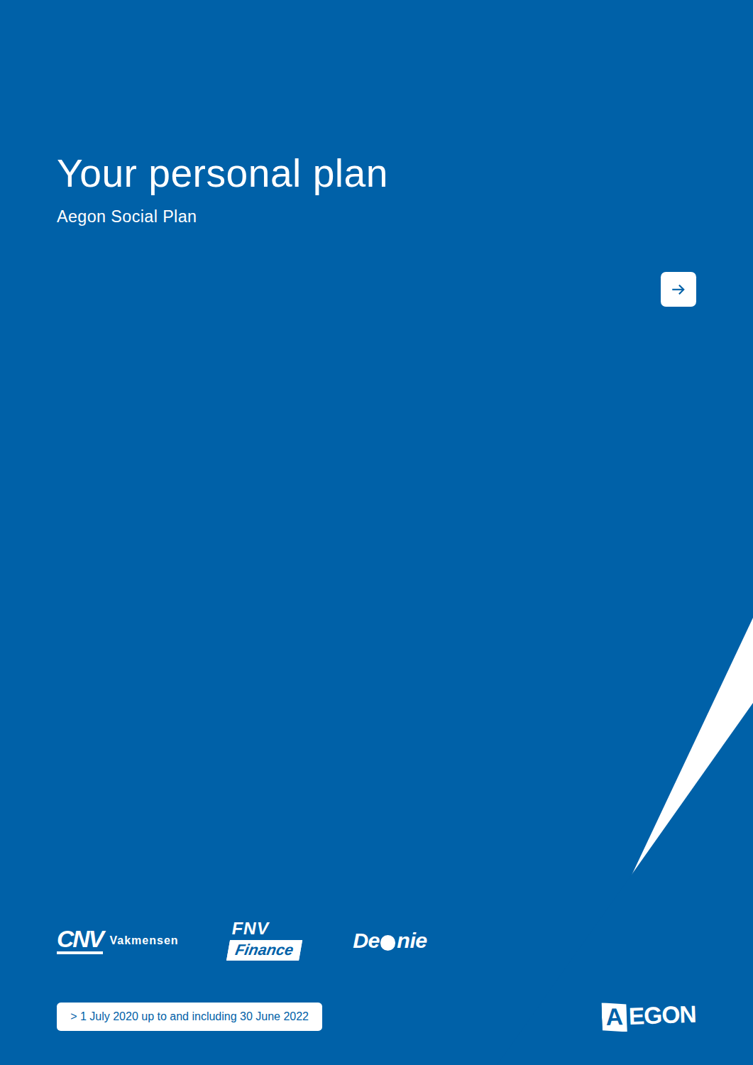Your personal plan
Aegon Social Plan
CNV Vakmensen
FNV Finance
De nie
> 1 July 2020 up to and including 30 June 2022
AEGON